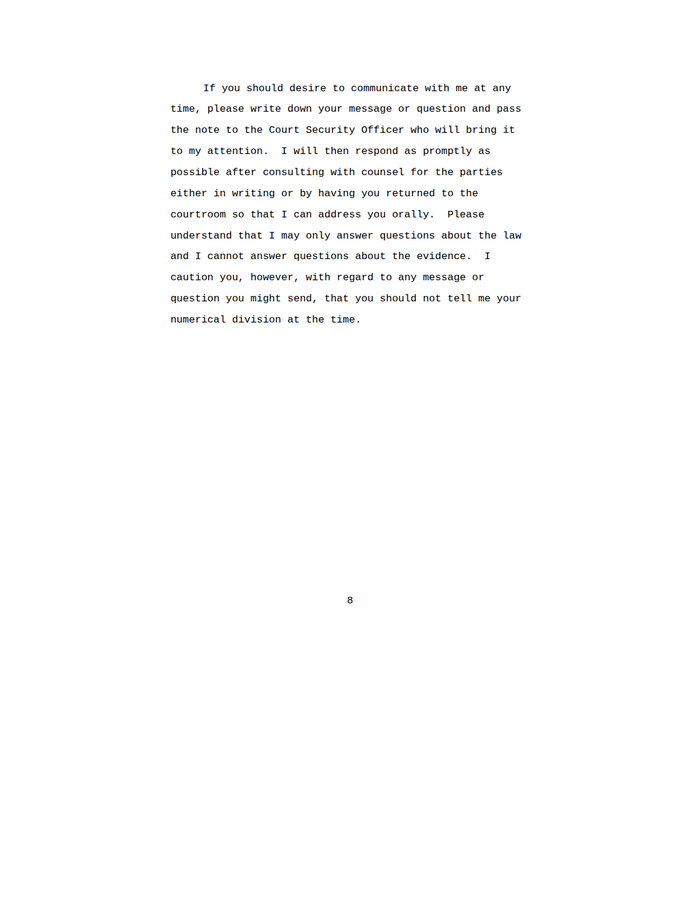If you should desire to communicate with me at any time, please write down your message or question and pass the note to the Court Security Officer who will bring it to my attention. I will then respond as promptly as possible after consulting with counsel for the parties either in writing or by having you returned to the courtroom so that I can address you orally. Please understand that I may only answer questions about the law and I cannot answer questions about the evidence. I caution you, however, with regard to any message or question you might send, that you should not tell me your numerical division at the time.
8